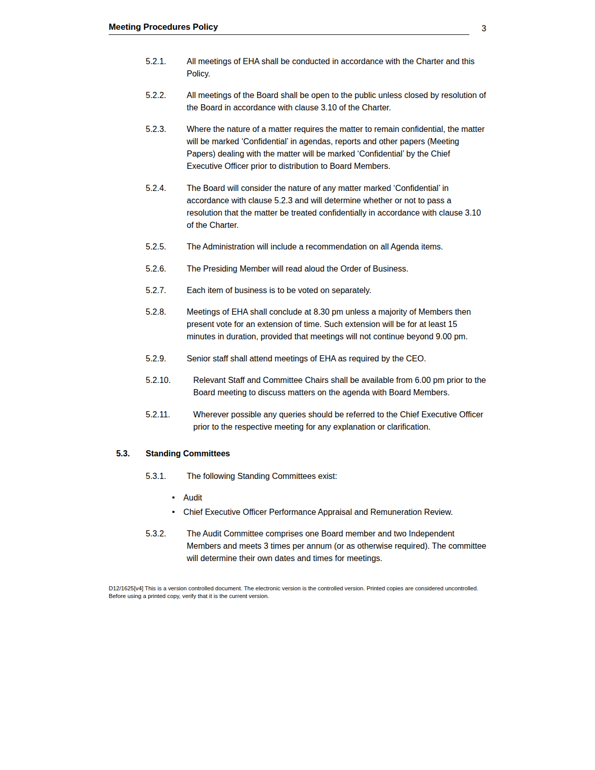Meeting Procedures Policy
3
5.2.1.
All meetings of EHA shall be conducted in accordance with the Charter and this Policy.
5.2.2.
All meetings of the Board shall be open to the public unless closed by resolution of the Board in accordance with clause 3.10 of the Charter.
5.2.3.
Where the nature of a matter requires the matter to remain confidential, the matter will be marked ‘Confidential’ in agendas, reports and other papers (Meeting Papers) dealing with the matter will be marked ‘Confidential’ by the Chief Executive Officer prior to distribution to Board Members.
5.2.4.
The Board will consider the nature of any matter marked ‘Confidential’ in accordance with clause 5.2.3 and will determine whether or not to pass a resolution that the matter be treated confidentially in accordance with clause 3.10 of the Charter.
5.2.5.
The Administration will include a recommendation on all Agenda items.
5.2.6.
The Presiding Member will read aloud the Order of Business.
5.2.7.
Each item of business is to be voted on separately.
5.2.8.
Meetings of EHA shall conclude at 8.30 pm unless a majority of Members then present vote for an extension of time. Such extension will be for at least 15 minutes in duration, provided that meetings will not continue beyond 9.00 pm.
5.2.9.
Senior staff shall attend meetings of EHA as required by the CEO.
5.2.10.
Relevant Staff and Committee Chairs shall be available from 6.00 pm prior to the Board meeting to discuss matters on the agenda with Board Members.
5.2.11.
Wherever possible any queries should be referred to the Chief Executive Officer prior to the respective meeting for any explanation or clarification.
5.3.
Standing Committees
5.3.1.
The following Standing Committees exist:
Audit
Chief Executive Officer Performance Appraisal and Remuneration Review.
5.3.2.
The Audit Committee comprises one Board member and two Independent Members and meets 3 times per annum (or as otherwise required). The committee will determine their own dates and times for meetings.
D12/1625[v4] This is a version controlled document. The electronic version is the controlled version. Printed copies are considered uncontrolled. Before using a printed copy, verify that it is the current version.